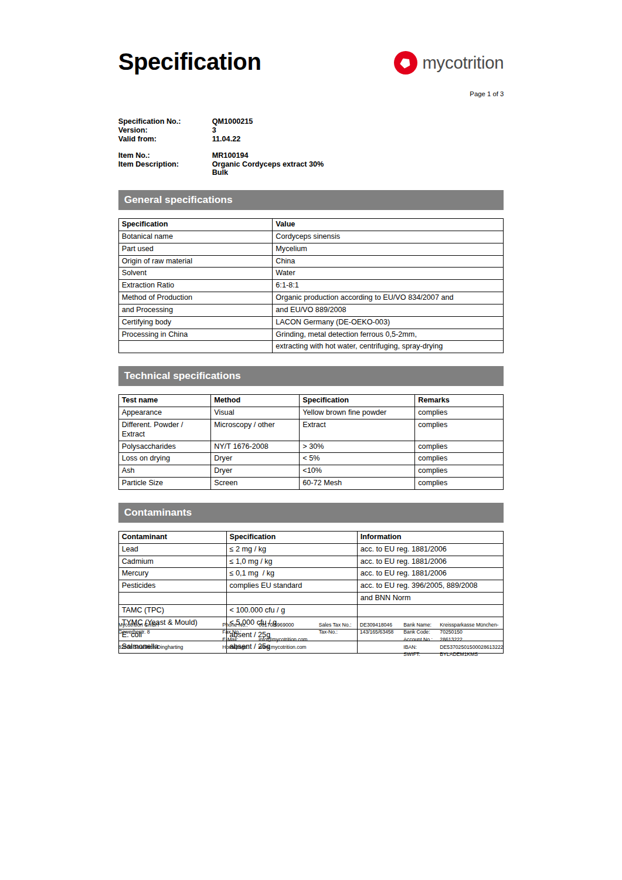Specification
mycotrition
Page 1 of 3
| Specification No.: | QM1000215 |
| Version: | 3 |
| Valid from: | 11.04.22 |
| Item No.: | MR100194 |
| Item Description: | Organic Cordyceps extract 30% Bulk |
General specifications
| Specification | Value |
| --- | --- |
| Botanical name | Cordyceps sinensis |
| Part used | Mycelium |
| Origin of raw material | China |
| Solvent | Water |
| Extraction Ratio | 6:1-8:1 |
| Method of Production | Organic production according to EU/VO 834/2007 and |
| and Processing | and EU/VO 889/2008 |
| Certifying body | LACON Germany (DE-OEKO-003) |
| Processing in China | Grinding, metal detection ferrous 0,5-2mm, |
| | extracting with hot water, centrifuging, spray-drying |
Technical specifications
| Test name | Method | Specification | Remarks |
| --- | --- | --- | --- |
| Appearance | Visual | Yellow brown fine powder | complies |
| Different. Powder / Extract | Microscopy / other | Extract | complies |
| Polysaccharides | NY/T 1676-2008 | > 30% | complies |
| Loss on drying | Dryer | < 5% | complies |
| Ash | Dryer | <10% | complies |
| Particle Size | Screen | 60-72 Mesh | complies |
Contaminants
| Contaminant | Specification | Information |
| --- | --- | --- |
| Lead | ≤ 2 mg / kg | acc. to EU reg. 1881/2006 |
| Cadmium | ≤ 1,0 mg / kg | acc. to EU reg. 1881/2006 |
| Mercury | ≤ 0,1 mg / kg | acc. to EU reg. 1881/2006 |
| Pesticides | complies EU standard | acc. to EU reg. 396/2005, 889/2008 |
| | | and BNN Norm |
| TAMC (TPC) | < 100.000 cfu / g | |
| TYMC (Yeast & Mould) | < 5.000 cfu / g | |
| E. coli | absent / 25g | |
| Salmonella | absent / 25g | |
| Mycotrition GmbH Gewerbestr. 8 82064 Straßlach-Dingharting | Phone No.: 08170/5969000 Fax No.: E-Mail: info@mycotrition.com Homepage: www.mycotrition.com | Sales Tax No.: DE309418046 Tax-No.: 143/165/63458 | Bank Name: Kreissparkasse München- Bank Code: 70250150 Account No.: 28613222 IBAN: DE53702501500028613222 SWIFT: BYLADEM1KMS |